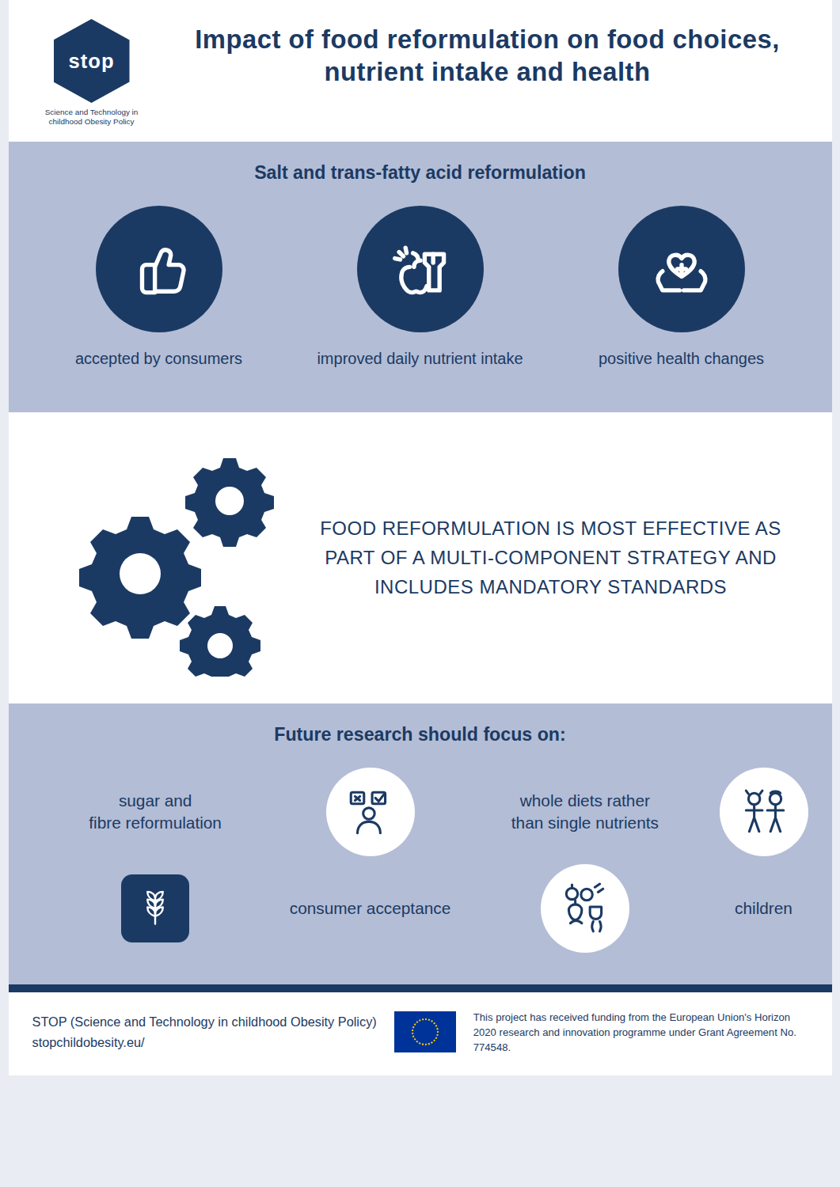stop
Science and Technology in
childhood Obesity Policy
Impact of food reformulation on food choices, nutrient intake and health
Salt and trans-fatty acid reformulation
accepted by consumers
improved daily nutrient intake
positive health changes
Food reformulation is most effective as part of a multi-component strategy and includes mandatory standards
Future research should focus on:
sugar and
fibre reformulation
whole diets rather
than single nutrients
consumer acceptance
children
STOP (Science and Technology in childhood Obesity Policy)
stopchildobesity.eu/
This project has received funding from the European Union's Horizon 2020 research and innovation programme under Grant Agreement No. 774548.